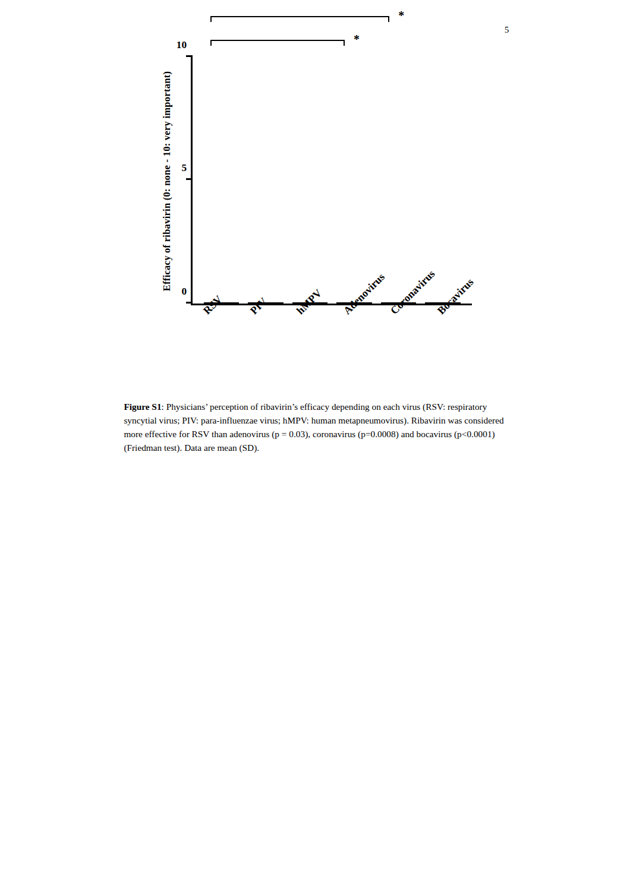5
Efficacy of ribavirin (0: none - 10: very important)
0
5
10
*
*
*
RSV
PIV
hMPV
Adenovirus
Coronavirus
Bocavirus
Figure S1: Physicians’ perception of ribavirin’s efficacy depending on each virus (RSV: respiratory syncytial virus; PIV: para-influenzae virus; hMPV: human metapneumovirus). Ribavirin was considered more effective for RSV than adenovirus (p = 0.03), coronavirus (p=0.0008) and bocavirus (p<0.0001) (Friedman test). Data are mean (SD).